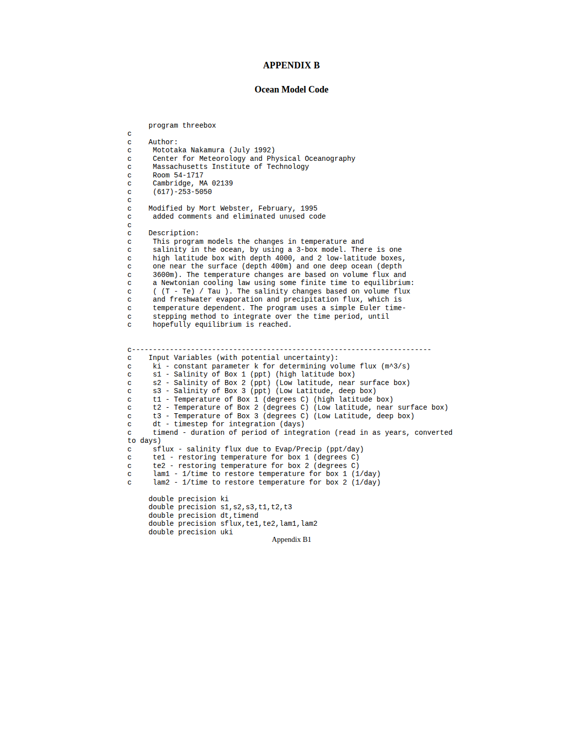APPENDIX B
Ocean Model Code
     program threebox
c
c    Author:
c     Mototaka Nakamura (July 1992)
c     Center for Meteorology and Physical Oceanography
c     Massachusetts Institute of Technology
c     Room 54-1717
c     Cambridge, MA 02139
c     (617)-253-5050
c
c    Modified by Mort Webster, February, 1995
c     added comments and eliminated unused code
c
c    Description:
c     This program models the changes in temperature and
c     salinity in the ocean, by using a 3-box model. There is one
c     high latitude box with depth 4000, and 2 low-latitude boxes,
c     one near the surface (depth 400m) and one deep ocean (depth
c     3600m). The temperature changes are based on volume flux and
c     a Newtonian cooling law using some finite time to equilibrium:
c     ( (T - Te) / Tau ). The salinity changes based on volume flux
c     and freshwater evaporation and precipitation flux, which is
c     temperature dependent. The program uses a simple Euler time-
c     stepping method to integrate over the time period, until
c     hopefully equilibrium is reached.


c-----------------------------------------------------------------------
c    Input Variables (with potential uncertainty):
c     ki - constant parameter k for determining volume flux (m^3/s)
c     s1 - Salinity of Box 1 (ppt) (high latitude box)
c     s2 - Salinity of Box 2 (ppt) (Low latitude, near surface box)
c     s3 - Salinity of Box 3 (ppt) (Low Latitude, deep box)
c     t1 - Temperature of Box 1 (degrees C) (high latitude box)
c     t2 - Temperature of Box 2 (degrees C) (Low latitude, near surface box)
c     t3 - Temperature of Box 3 (degrees C) (Low Latitude, deep box)
c     dt - timestep for integration (days)
c     timend - duration of period of integration (read in as years, converted
to days)
c     sflux - salinity flux due to Evap/Precip (ppt/day)
c     te1 - restoring temperature for box 1 (degrees C)
c     te2 - restoring temperature for box 2 (degrees C)
c     lam1 - 1/time to restore temperature for box 1 (1/day)
c     lam2 - 1/time to restore temperature for box 2 (1/day)

     double precision ki
     double precision s1,s2,s3,t1,t2,t3
     double precision dt,timend
     double precision sflux,te1,te2,lam1,lam2
     double precision uki
Appendix B1